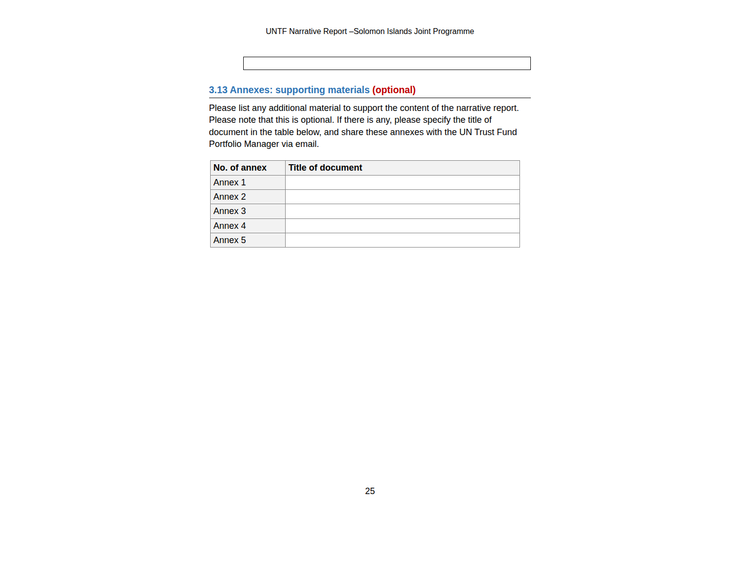UNTF Narrative Report –Solomon Islands Joint Programme
3.13 Annexes: supporting materials (optional)
Please list any additional material to support the content of the narrative report. Please note that this is optional. If there is any, please specify the title of document in the table below, and share these annexes with the UN Trust Fund Portfolio Manager via email.
| No. of annex | Title of document |
| --- | --- |
| Annex 1 | |
| Annex 2 | |
| Annex 3 | |
| Annex 4 | |
| Annex 5 | |
25